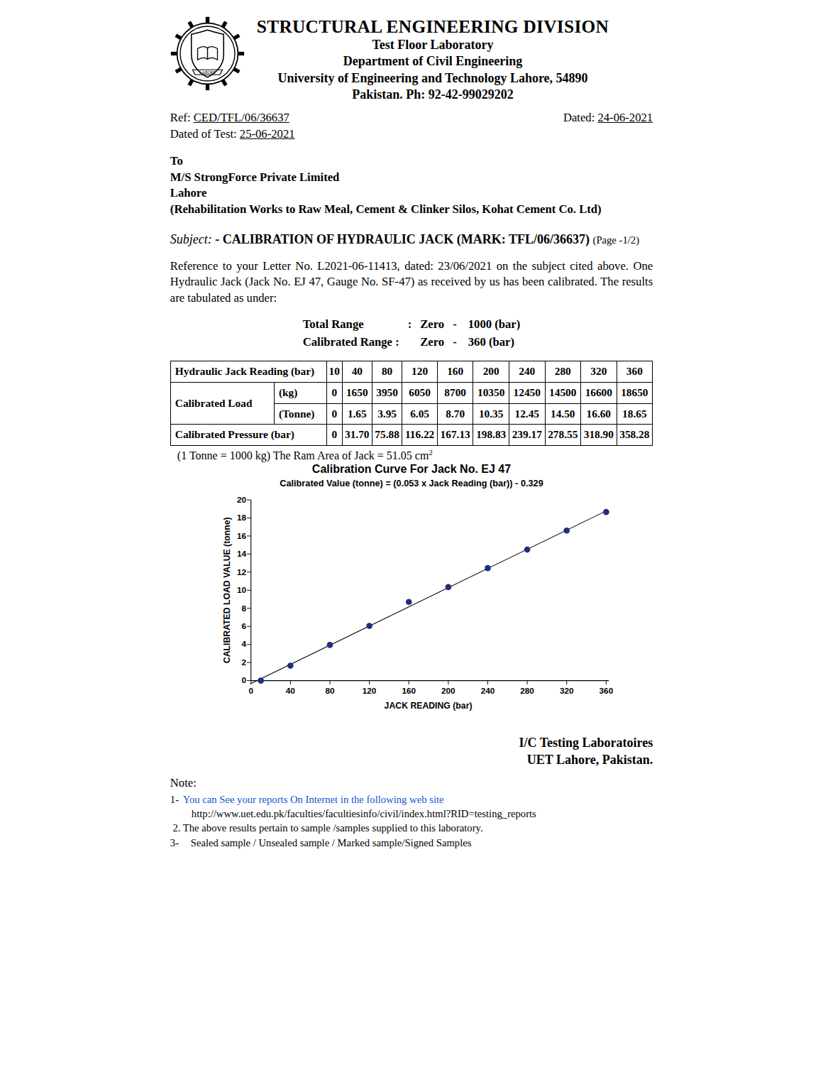LAHORE
STRUCTURAL ENGINEERING DIVISION
Test Floor Laboratory
Department of Civil Engineering
University of Engineering and Technology Lahore, 54890
Pakistan. Ph: 92-42-99029202
Ref: CED/TFL/06/36637
Dated: 24-06-2021
Dated of Test: 25-06-2021
To
M/S StrongForce Private Limited
Lahore
(Rehabilitation Works to Raw Meal, Cement & Clinker Silos, Kohat Cement Co. Ltd)
Subject: - CALIBRATION OF HYDRAULIC JACK (MARK: TFL/06/36637) (Page -1/2)
Reference to your Letter No. L2021-06-11413, dated: 23/06/2021 on the subject cited above. One Hydraulic Jack (Jack No. EJ 47, Gauge No. SF-47) as received by us has been calibrated. The results are tabulated as under:
| Total Range | : | Zero | - | 1000 (bar) |
| Calibrated Range : | | Zero | - | 360 (bar) |
| Hydraulic Jack Reading (bar) | 10 | 40 | 80 | 120 | 160 | 200 | 240 | 280 | 320 | 360 |
| --- | --- | --- | --- | --- | --- | --- | --- | --- | --- | --- |
| Calibrated Load | (kg) | 0 | 1650 | 3950 | 6050 | 8700 | 10350 | 12450 | 14500 | 16600 | 18650 |
| (Tonne) | 0 | 1.65 | 3.95 | 6.05 | 8.70 | 10.35 | 12.45 | 14.50 | 16.60 | 18.65 |
| Calibrated Pressure (bar) | 0 | 31.70 | 75.88 | 116.22 | 167.13 | 198.83 | 239.17 | 278.55 | 318.90 | 358.28 |
(1 Tonne = 1000 kg) The Ram Area of Jack = 51.05 cm2
Calibration Curve For Jack No. EJ 47 Calibrated Value (tonne) = (0.053 x Jack Reading (bar)) - 0.329 0 2 4 6 8 10 12 14 16 18 20 0 40 80 120 160 200 240 280 320 360 JACK READING (bar) CALIBRATED LOAD VALUE (tonne)
I/C Testing Laboratoires
UET Lahore, Pakistan.
Note:
1-You can See your reports On Internet in the following web site http://www.uet.edu.pk/faculties/facultiesinfo/civil/index.html?RID=testing_reports
2. The above results pertain to sample /samples supplied to this laboratory.
3- Sealed sample / Unsealed sample / Marked sample/Signed Samples